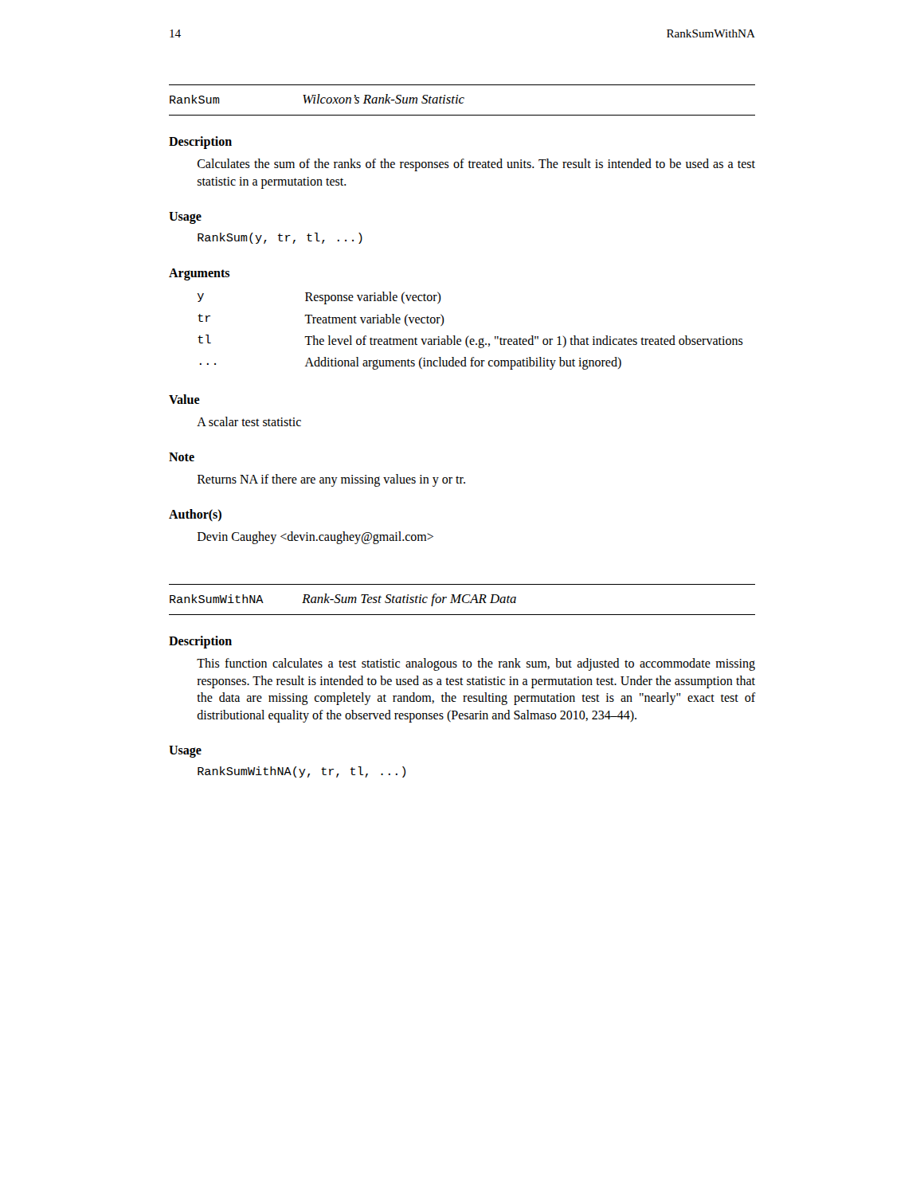14 RankSumWithNA
RankSum Wilcoxon’s Rank-Sum Statistic
Description
Calculates the sum of the ranks of the responses of treated units. The result is intended to be used as a test statistic in a permutation test.
Usage
RankSum(y, tr, tl, ...)
Arguments
| y | Response variable (vector) |
| tr | Treatment variable (vector) |
| tl | The level of treatment variable (e.g., "treated" or 1) that indicates treated observations |
| ... | Additional arguments (included for compatibility but ignored) |
Value
A scalar test statistic
Note
Returns NA if there are any missing values in y or tr.
Author(s)
Devin Caughey <devin.caughey@gmail.com>
RankSumWithNA Rank-Sum Test Statistic for MCAR Data
Description
This function calculates a test statistic analogous to the rank sum, but adjusted to accommodate missing responses. The result is intended to be used as a test statistic in a permutation test. Under the assumption that the data are missing completely at random, the resulting permutation test is an "nearly" exact test of distributional equality of the observed responses (Pesarin and Salmaso 2010, 234–44).
Usage
RankSumWithNA(y, tr, tl, ...)